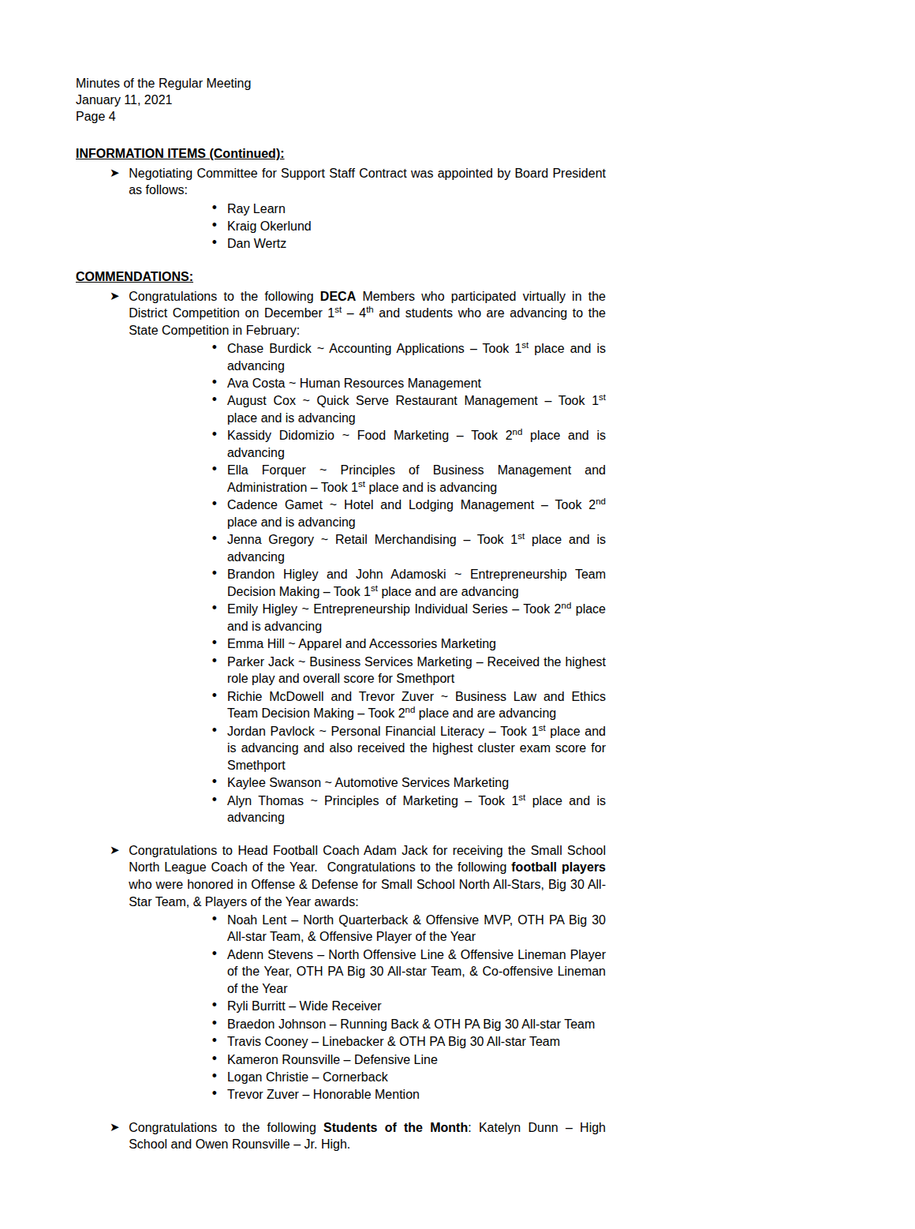Minutes of the Regular Meeting
January 11, 2021
Page 4
INFORMATION ITEMS (Continued):
Negotiating Committee for Support Staff Contract was appointed by Board President as follows:
Ray Learn
Kraig Okerlund
Dan Wertz
COMMENDATIONS:
Congratulations to the following DECA Members who participated virtually in the District Competition on December 1st – 4th and students who are advancing to the State Competition in February:
Chase Burdick ~ Accounting Applications – Took 1st place and is advancing
Ava Costa ~ Human Resources Management
August Cox ~ Quick Serve Restaurant Management – Took 1st place and is advancing
Kassidy Didomizio ~ Food Marketing – Took 2nd place and is advancing
Ella Forquer ~ Principles of Business Management and Administration – Took 1st place and is advancing
Cadence Gamet ~ Hotel and Lodging Management – Took 2nd place and is advancing
Jenna Gregory ~ Retail Merchandising – Took 1st place and is advancing
Brandon Higley and John Adamoski ~ Entrepreneurship Team Decision Making – Took 1st place and are advancing
Emily Higley ~ Entrepreneurship Individual Series – Took 2nd place and is advancing
Emma Hill ~ Apparel and Accessories Marketing
Parker Jack ~ Business Services Marketing – Received the highest role play and overall score for Smethport
Richie McDowell and Trevor Zuver ~ Business Law and Ethics Team Decision Making – Took 2nd place and are advancing
Jordan Pavlock ~ Personal Financial Literacy – Took 1st place and is advancing and also received the highest cluster exam score for Smethport
Kaylee Swanson ~ Automotive Services Marketing
Alyn Thomas ~ Principles of Marketing – Took 1st place and is advancing
Congratulations to Head Football Coach Adam Jack for receiving the Small School North League Coach of the Year. Congratulations to the following football players who were honored in Offense & Defense for Small School North All-Stars, Big 30 All-Star Team, & Players of the Year awards:
Noah Lent – North Quarterback & Offensive MVP, OTH PA Big 30 All-star Team, & Offensive Player of the Year
Adenn Stevens – North Offensive Line & Offensive Lineman Player of the Year, OTH PA Big 30 All-star Team, & Co-offensive Lineman of the Year
Ryli Burritt – Wide Receiver
Braedon Johnson – Running Back & OTH PA Big 30 All-star Team
Travis Cooney – Linebacker & OTH PA Big 30 All-star Team
Kameron Rounsville – Defensive Line
Logan Christie – Cornerback
Trevor Zuver – Honorable Mention
Congratulations to the following Students of the Month: Katelyn Dunn – High School and Owen Rounsville – Jr. High.